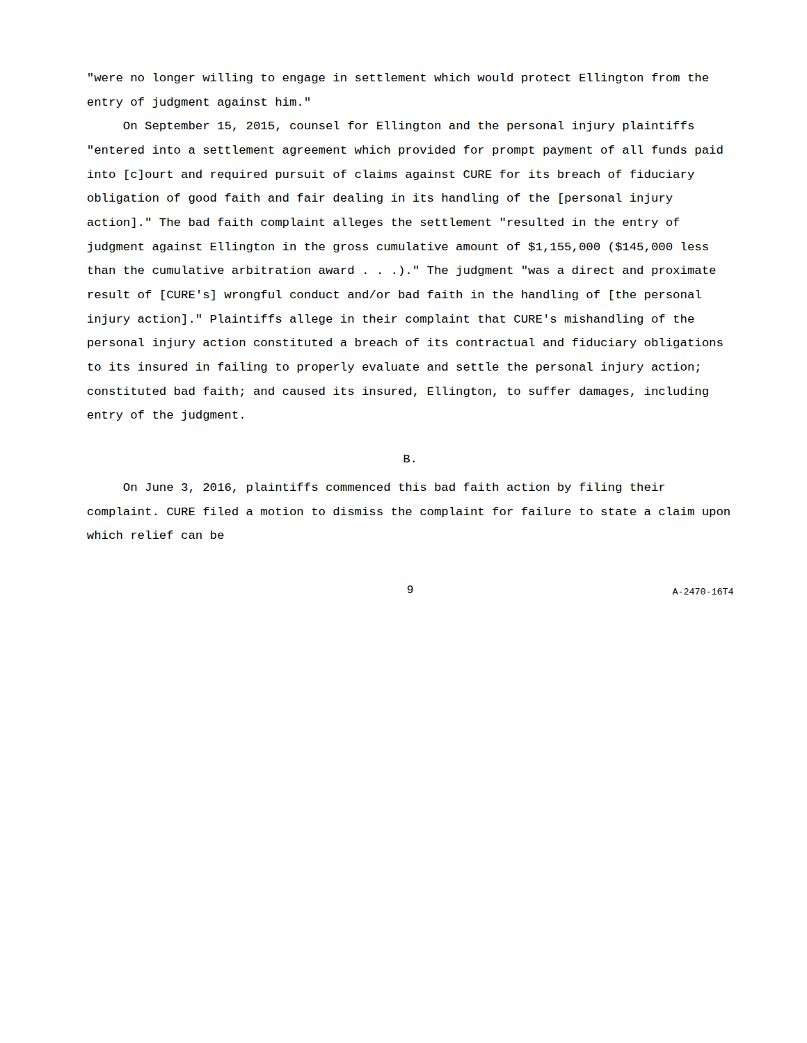"were no longer willing to engage in settlement which would protect Ellington from the entry of judgment against him."
On September 15, 2015, counsel for Ellington and the personal injury plaintiffs "entered into a settlement agreement which provided for prompt payment of all funds paid into [c]ourt and required pursuit of claims against CURE for its breach of fiduciary obligation of good faith and fair dealing in its handling of the [personal injury action]." The bad faith complaint alleges the settlement "resulted in the entry of judgment against Ellington in the gross cumulative amount of $1,155,000 ($145,000 less than the cumulative arbitration award . . .)." The judgment "was a direct and proximate result of [CURE's] wrongful conduct and/or bad faith in the handling of [the personal injury action]." Plaintiffs allege in their complaint that CURE's mishandling of the personal injury action constituted a breach of its contractual and fiduciary obligations to its insured in failing to properly evaluate and settle the personal injury action; constituted bad faith; and caused its insured, Ellington, to suffer damages, including entry of the judgment.
B.
On June 3, 2016, plaintiffs commenced this bad faith action by filing their complaint. CURE filed a motion to dismiss the complaint for failure to state a claim upon which relief can be
9
A-2470-16T4